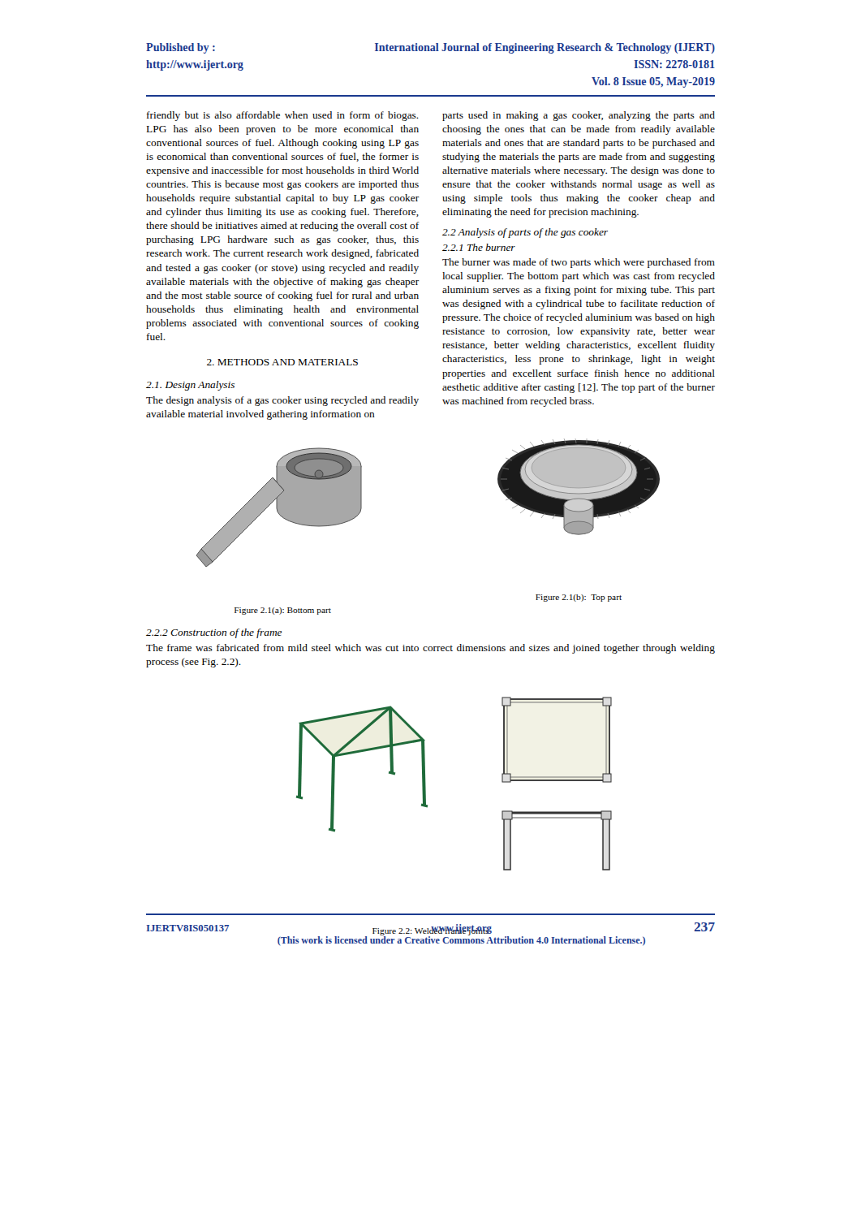Published by :
http://www.ijert.org
International Journal of Engineering Research & Technology (IJERT)
ISSN: 2278-0181
Vol. 8 Issue 05, May-2019
friendly but is also affordable when used in form of biogas. LPG has also been proven to be more economical than conventional sources of fuel. Although cooking using LP gas is economical than conventional sources of fuel, the former is expensive and inaccessible for most households in third World countries. This is because most gas cookers are imported thus households require substantial capital to buy LP gas cooker and cylinder thus limiting its use as cooking fuel. Therefore, there should be initiatives aimed at reducing the overall cost of purchasing LPG hardware such as gas cooker, thus, this research work. The current research work designed, fabricated and tested a gas cooker (or stove) using recycled and readily available materials with the objective of making gas cheaper and the most stable source of cooking fuel for rural and urban households thus eliminating health and environmental problems associated with conventional sources of cooking fuel.
2. METHODS AND MATERIALS
2.1. Design Analysis
The design analysis of a gas cooker using recycled and readily available material involved gathering information on
Figure 2.1(a): Bottom part
parts used in making a gas cooker, analyzing the parts and choosing the ones that can be made from readily available materials and ones that are standard parts to be purchased and studying the materials the parts are made from and suggesting alternative materials where necessary. The design was done to ensure that the cooker withstands normal usage as well as using simple tools thus making the cooker cheap and eliminating the need for precision machining.
2.2 Analysis of parts of the gas cooker
2.2.1 The burner
The burner was made of two parts which were purchased from local supplier. The bottom part which was cast from recycled aluminium serves as a fixing point for mixing tube. This part was designed with a cylindrical tube to facilitate reduction of pressure. The choice of recycled aluminium was based on high resistance to corrosion, low expansivity rate, better wear resistance, better welding characteristics, excellent fluidity characteristics, less prone to shrinkage, light in weight properties and excellent surface finish hence no additional aesthetic additive after casting [12]. The top part of the burner was machined from recycled brass.
Figure 2.1(b): Top part
2.2.2 Construction of the frame
The frame was fabricated from mild steel which was cut into correct dimensions and sizes and joined together through welding process (see Fig. 2.2).
Figure 2.2: Welded frame joints
IJERTV8IS050137
www.ijert.org
(This work is licensed under a Creative Commons Attribution 4.0 International License.)
237